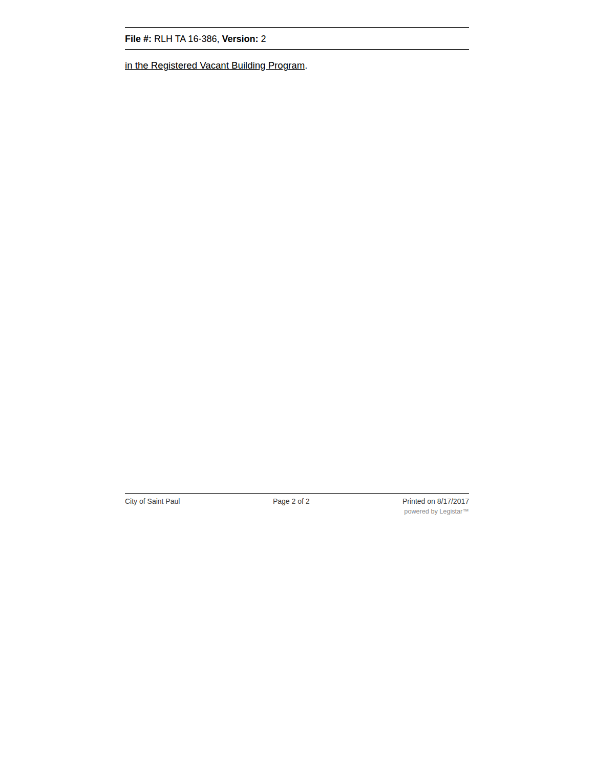File #: RLH TA 16-386, Version: 2
in the Registered Vacant Building Program.
City of Saint Paul Page 2 of 2 Printed on 8/17/2017
powered by Legistar™